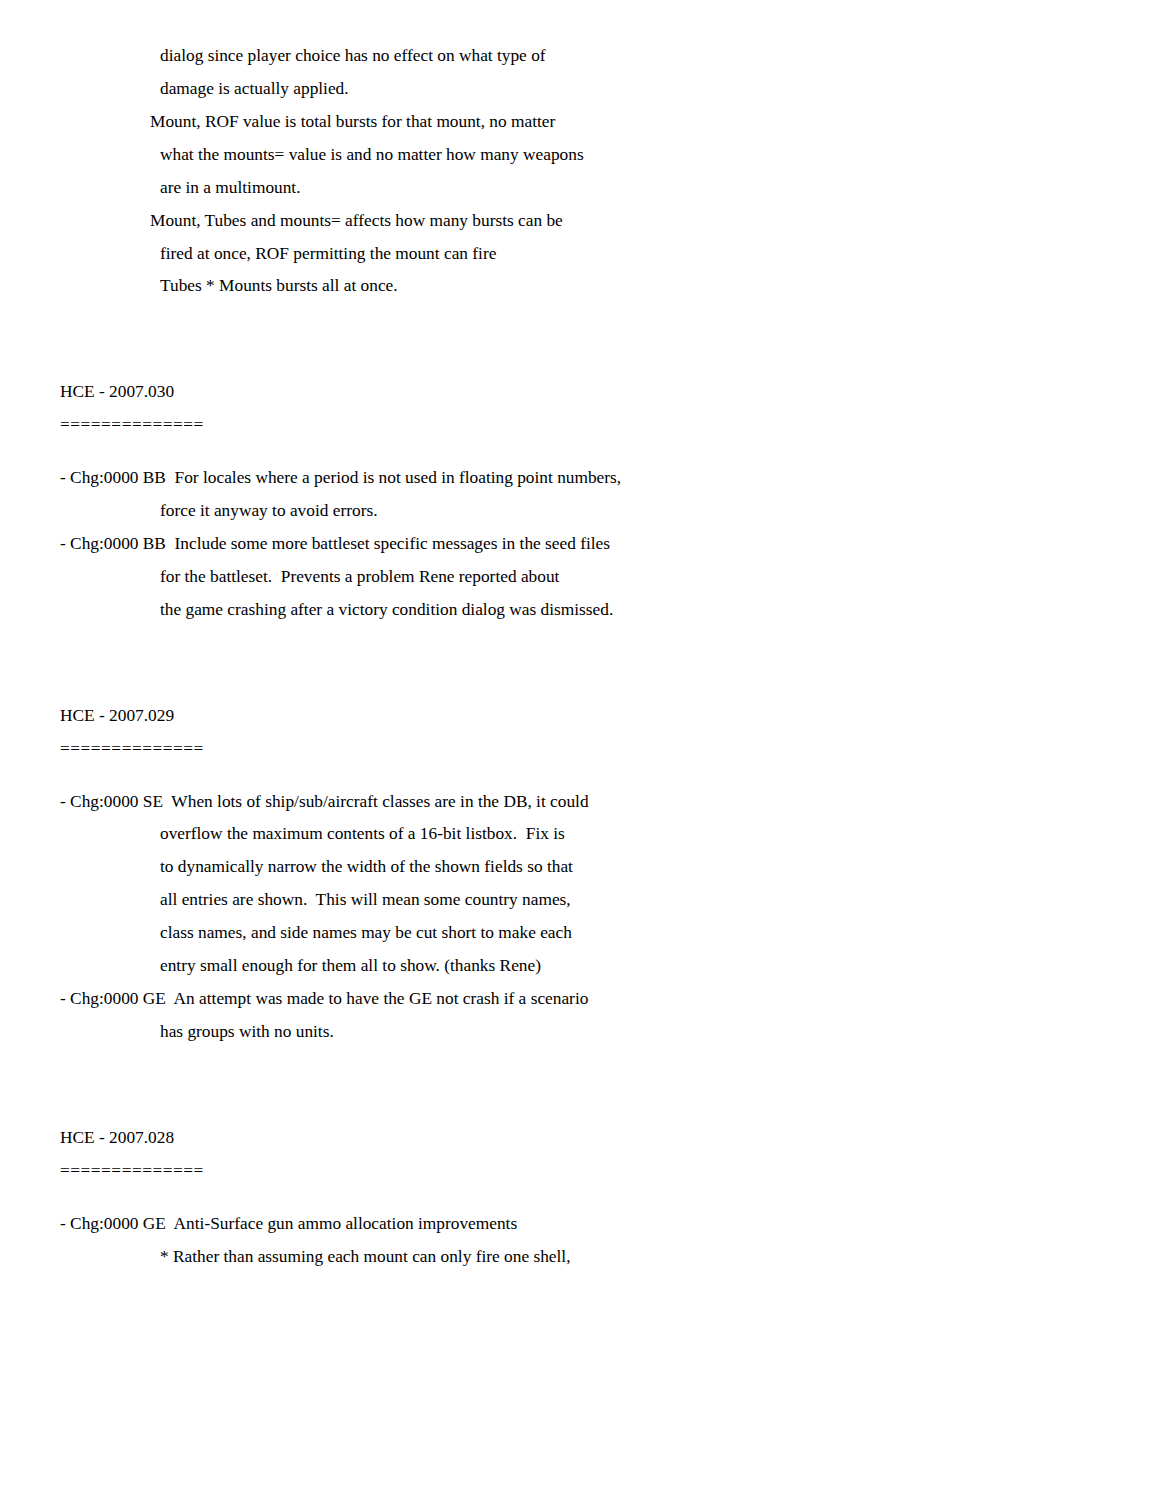dialog since player choice has no effect on what type of
damage is actually applied.
Mount, ROF value is total bursts for that mount, no matter
what the mounts= value is and no matter how many weapons
are in a multimount.
Mount, Tubes and mounts= affects how many bursts can be
fired at once, ROF permitting the mount can fire
Tubes * Mounts bursts all at once.
HCE - 2007.030
==============
- Chg:0000 BB For locales where a period is not used in floating point numbers,
force it anyway to avoid errors.
- Chg:0000 BB Include some more battleset specific messages in the seed files
for the battleset. Prevents a problem Rene reported about
the game crashing after a victory condition dialog was dismissed.
HCE - 2007.029
==============
- Chg:0000 SE When lots of ship/sub/aircraft classes are in the DB, it could
overflow the maximum contents of a 16-bit listbox. Fix is
to dynamically narrow the width of the shown fields so that
all entries are shown. This will mean some country names,
class names, and side names may be cut short to make each
entry small enough for them all to show. (thanks Rene)
- Chg:0000 GE An attempt was made to have the GE not crash if a scenario
has groups with no units.
HCE - 2007.028
==============
- Chg:0000 GE Anti-Surface gun ammo allocation improvements
* Rather than assuming each mount can only fire one shell,